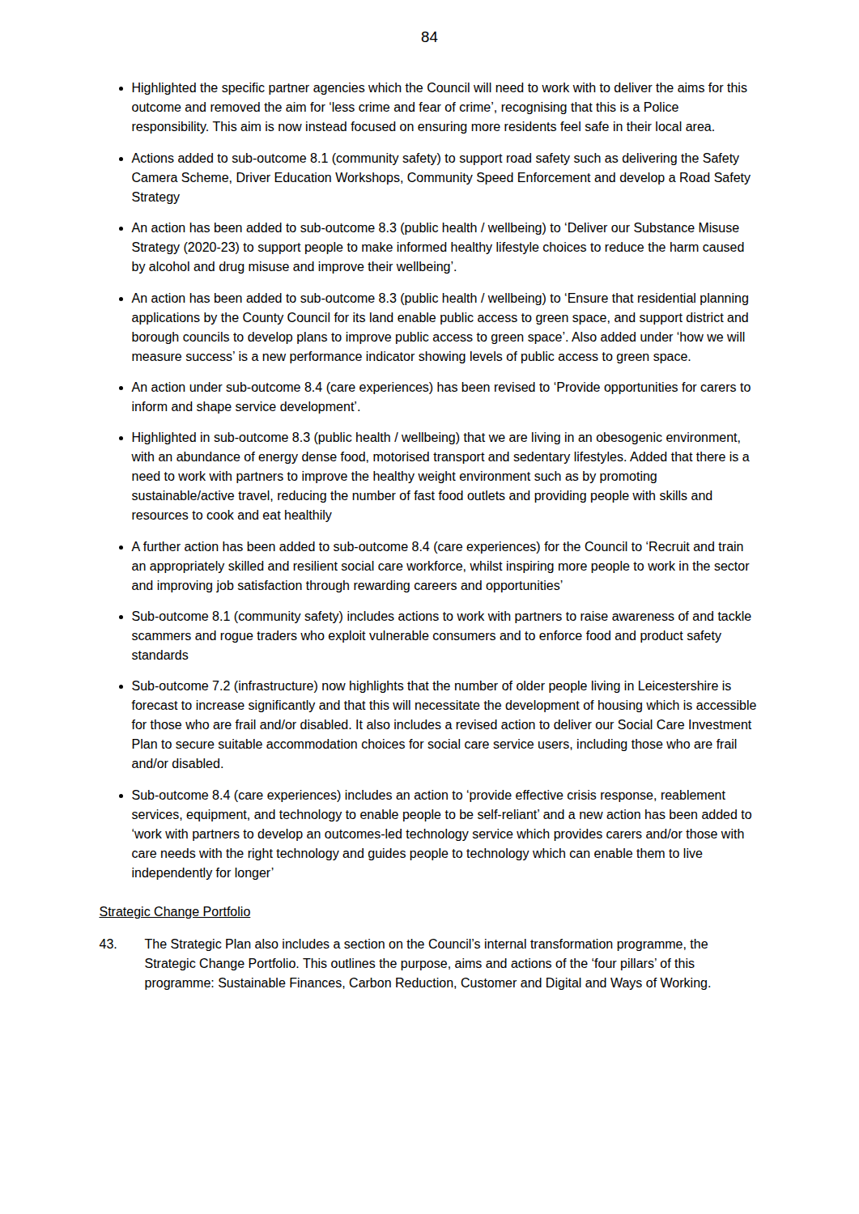84
Highlighted the specific partner agencies which the Council will need to work with to deliver the aims for this outcome and removed the aim for ‘less crime and fear of crime’, recognising that this is a Police responsibility. This aim is now instead focused on ensuring more residents feel safe in their local area.
Actions added to sub-outcome 8.1 (community safety) to support road safety such as delivering the Safety Camera Scheme, Driver Education Workshops, Community Speed Enforcement and develop a Road Safety Strategy
An action has been added to sub-outcome 8.3 (public health / wellbeing) to ‘Deliver our Substance Misuse Strategy (2020-23) to support people to make informed healthy lifestyle choices to reduce the harm caused by alcohol and drug misuse and improve their wellbeing’.
An action has been added to sub-outcome 8.3 (public health / wellbeing) to ‘Ensure that residential planning applications by the County Council for its land enable public access to green space, and support district and borough councils to develop plans to improve public access to green space’. Also added under ‘how we will measure success’ is a new performance indicator showing levels of public access to green space.
An action under sub-outcome 8.4 (care experiences) has been revised to ‘Provide opportunities for carers to inform and shape service development’.
Highlighted in sub-outcome 8.3 (public health / wellbeing) that we are living in an obesogenic environment, with an abundance of energy dense food, motorised transport and sedentary lifestyles. Added that there is a need to work with partners to improve the healthy weight environment such as by promoting sustainable/active travel, reducing the number of fast food outlets and providing people with skills and resources to cook and eat healthily
A further action has been added to sub-outcome 8.4 (care experiences) for the Council to ‘Recruit and train an appropriately skilled and resilient social care workforce, whilst inspiring more people to work in the sector and improving job satisfaction through rewarding careers and opportunities’
Sub-outcome 8.1 (community safety) includes actions to work with partners to raise awareness of and tackle scammers and rogue traders who exploit vulnerable consumers and to enforce food and product safety standards
Sub-outcome 7.2 (infrastructure) now highlights that the number of older people living in Leicestershire is forecast to increase significantly and that this will necessitate the development of housing which is accessible for those who are frail and/or disabled. It also includes a revised action to deliver our Social Care Investment Plan to secure suitable accommodation choices for social care service users, including those who are frail and/or disabled.
Sub-outcome 8.4 (care experiences) includes an action to ‘provide effective crisis response, reablement services, equipment, and technology to enable people to be self-reliant’ and a new action has been added to ‘work with partners to develop an outcomes-led technology service which provides carers and/or those with care needs with the right technology and guides people to technology which can enable them to live independently for longer’
Strategic Change Portfolio
43.
The Strategic Plan also includes a section on the Council’s internal transformation programme, the Strategic Change Portfolio. This outlines the purpose, aims and actions of the ‘four pillars’ of this programme: Sustainable Finances, Carbon Reduction, Customer and Digital and Ways of Working.